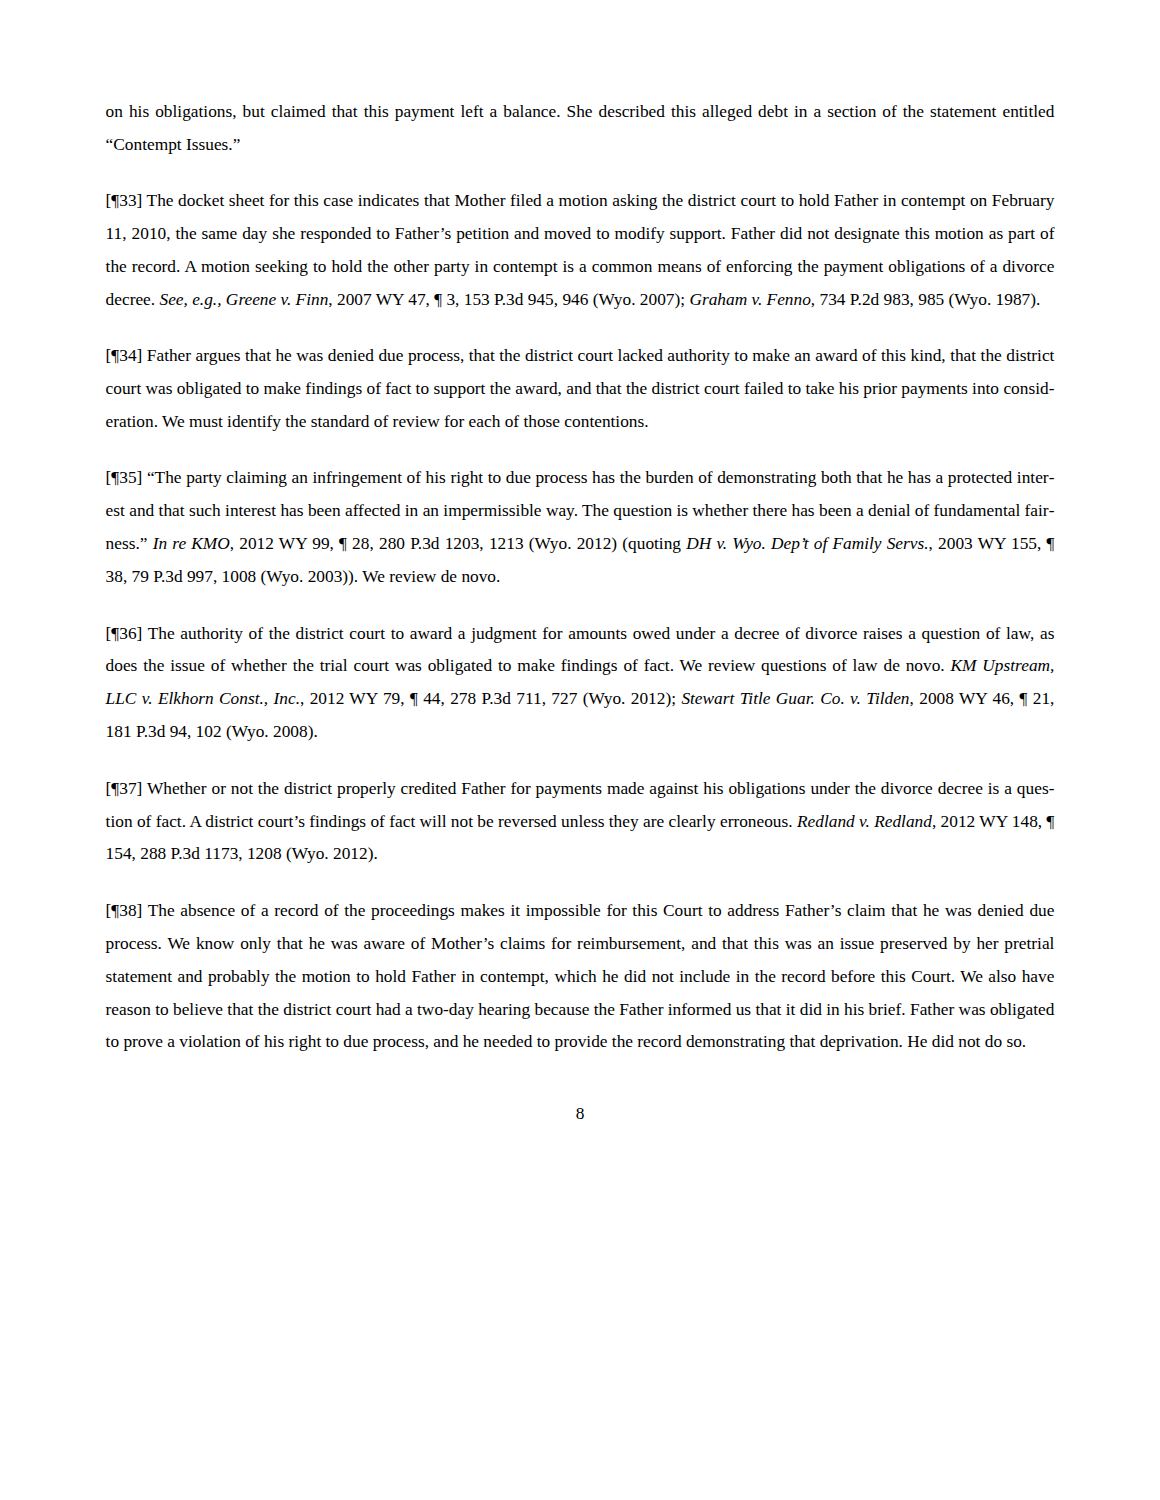on his obligations, but claimed that this payment left a balance. She described this alleged debt in a section of the statement entitled “Contempt Issues.”
[¶33] The docket sheet for this case indicates that Mother filed a motion asking the district court to hold Father in contempt on February 11, 2010, the same day she responded to Father’s petition and moved to modify support. Father did not designate this motion as part of the record. A motion seeking to hold the other party in contempt is a common means of enforcing the payment obligations of a divorce decree. See, e.g., Greene v. Finn, 2007 WY 47, ¶ 3, 153 P.3d 945, 946 (Wyo. 2007); Graham v. Fenno, 734 P.2d 983, 985 (Wyo. 1987).
[¶34] Father argues that he was denied due process, that the district court lacked authority to make an award of this kind, that the district court was obligated to make findings of fact to support the award, and that the district court failed to take his prior payments into consideration. We must identify the standard of review for each of those contentions.
[¶35] “The party claiming an infringement of his right to due process has the burden of demonstrating both that he has a protected interest and that such interest has been affected in an impermissible way. The question is whether there has been a denial of fundamental fairness.” In re KMO, 2012 WY 99, ¶ 28, 280 P.3d 1203, 1213 (Wyo. 2012) (quoting DH v. Wyo. Dep’t of Family Servs., 2003 WY 155, ¶ 38, 79 P.3d 997, 1008 (Wyo. 2003)). We review de novo.
[¶36] The authority of the district court to award a judgment for amounts owed under a decree of divorce raises a question of law, as does the issue of whether the trial court was obligated to make findings of fact. We review questions of law de novo. KM Upstream, LLC v. Elkhorn Const., Inc., 2012 WY 79, ¶ 44, 278 P.3d 711, 727 (Wyo. 2012); Stewart Title Guar. Co. v. Tilden, 2008 WY 46, ¶ 21, 181 P.3d 94, 102 (Wyo. 2008).
[¶37] Whether or not the district properly credited Father for payments made against his obligations under the divorce decree is a question of fact. A district court’s findings of fact will not be reversed unless they are clearly erroneous. Redland v. Redland, 2012 WY 148, ¶ 154, 288 P.3d 1173, 1208 (Wyo. 2012).
[¶38] The absence of a record of the proceedings makes it impossible for this Court to address Father’s claim that he was denied due process. We know only that he was aware of Mother’s claims for reimbursement, and that this was an issue preserved by her pretrial statement and probably the motion to hold Father in contempt, which he did not include in the record before this Court. We also have reason to believe that the district court had a two-day hearing because the Father informed us that it did in his brief. Father was obligated to prove a violation of his right to due process, and he needed to provide the record demonstrating that deprivation. He did not do so.
8